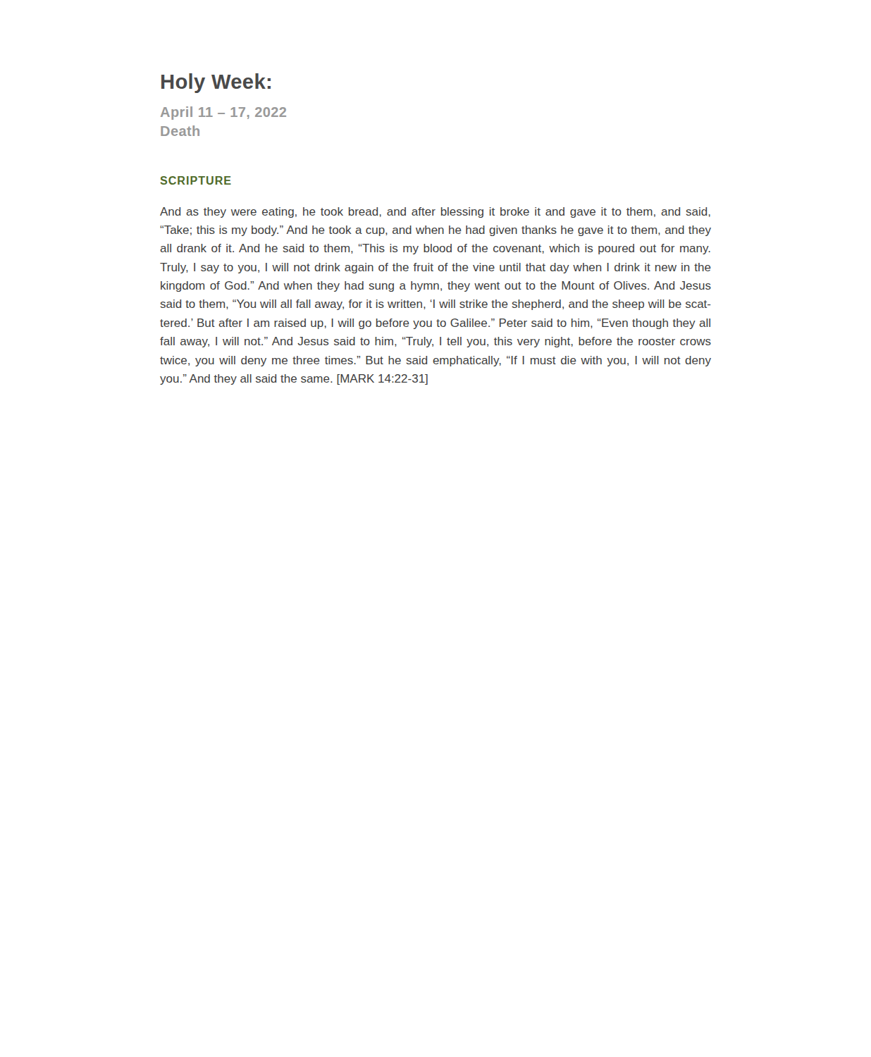Holy Week:
April 11 – 17, 2022 Death
SCRIPTURE
And as they were eating, he took bread, and after blessing it broke it and gave it to them, and said, “Take; this is my body.” And he took a cup, and when he had given thanks he gave it to them, and they all drank of it. And he said to them, “This is my blood of the covenant, which is poured out for many. Truly, I say to you, I will not drink again of the fruit of the vine until that day when I drink it new in the kingdom of God.” And when they had sung a hymn, they went out to the Mount of Olives. And Jesus said to them, “You will all fall away, for it is written, ‘I will strike the shepherd, and the sheep will be scattered.’ But after I am raised up, I will go before you to Galilee.” Peter said to him, “Even though they all fall away, I will not.” And Jesus said to him, “Truly, I tell you, this very night, before the rooster crows twice, you will deny me three times.” But he said emphatically, “If I must die with you, I will not deny you.” And they all said the same. [MARK 14:22-31]